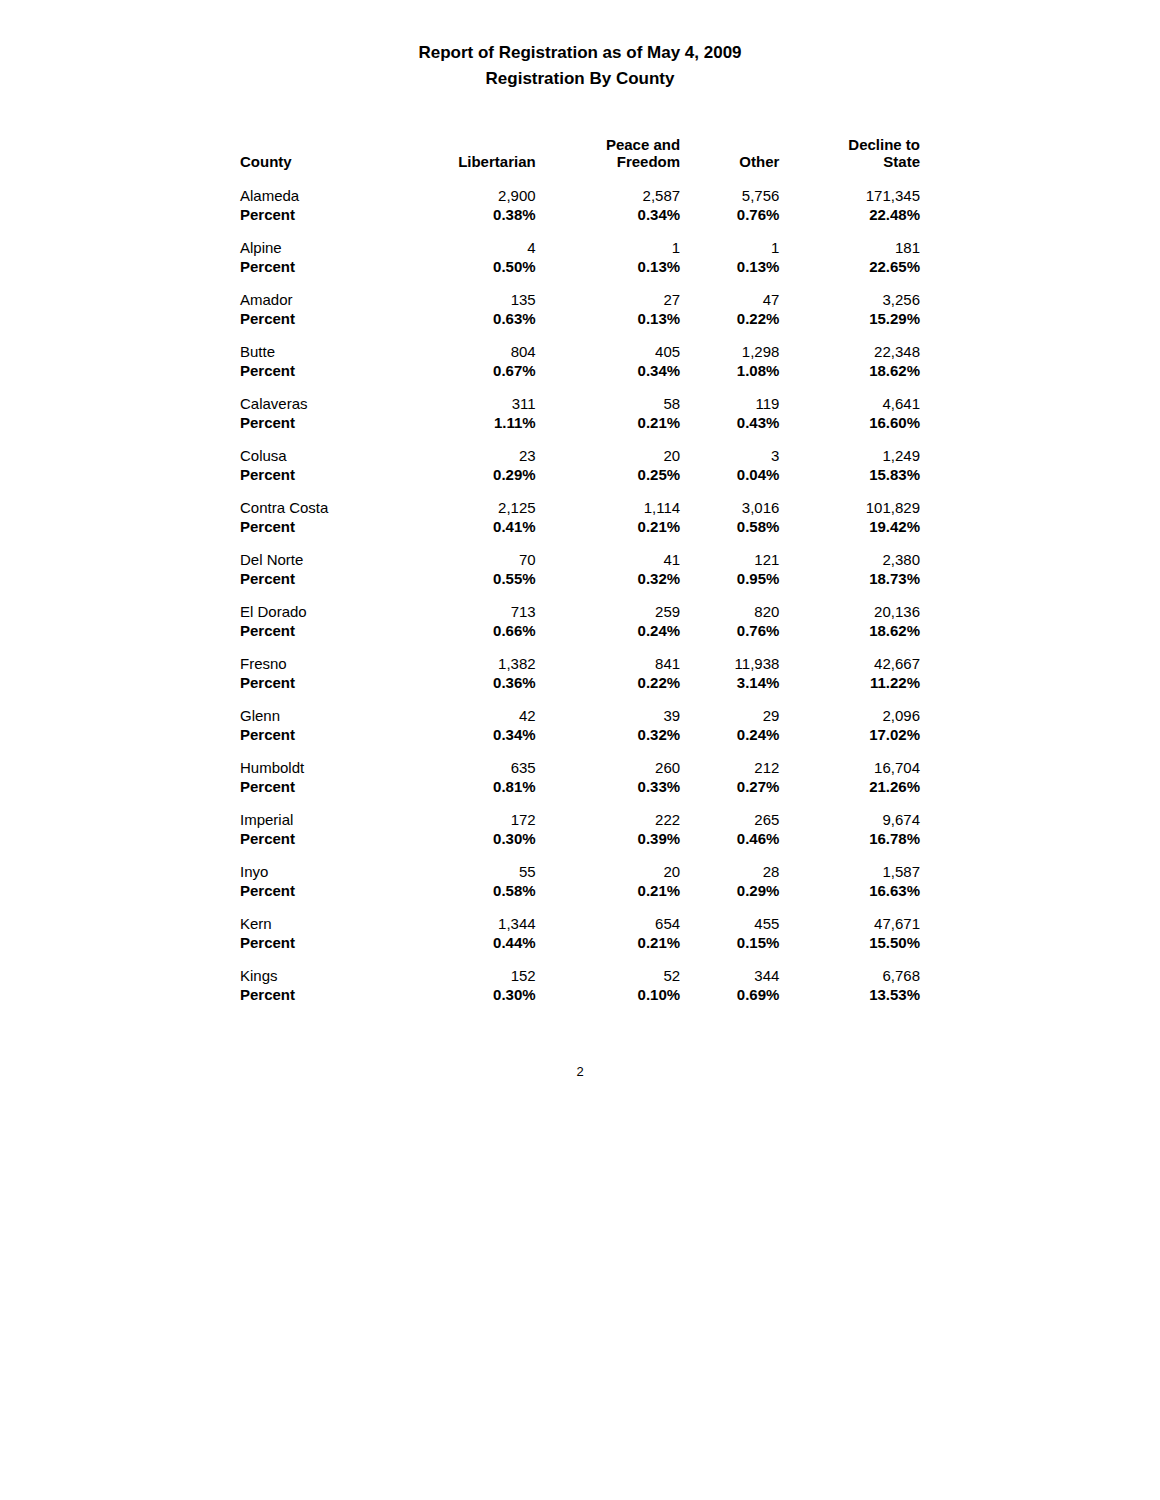Report of Registration as of May 4, 2009
Registration By County
| | | Peace and | | Decline to |
| --- | --- | --- | --- | --- |
| County | Libertarian | Freedom | Other | State |
| Alameda | 2,900 | 2,587 | 5,756 | 171,345 |
| Percent | 0.38% | 0.34% | 0.76% | 22.48% |
| Alpine | 4 | 1 | 1 | 181 |
| Percent | 0.50% | 0.13% | 0.13% | 22.65% |
| Amador | 135 | 27 | 47 | 3,256 |
| Percent | 0.63% | 0.13% | 0.22% | 15.29% |
| Butte | 804 | 405 | 1,298 | 22,348 |
| Percent | 0.67% | 0.34% | 1.08% | 18.62% |
| Calaveras | 311 | 58 | 119 | 4,641 |
| Percent | 1.11% | 0.21% | 0.43% | 16.60% |
| Colusa | 23 | 20 | 3 | 1,249 |
| Percent | 0.29% | 0.25% | 0.04% | 15.83% |
| Contra Costa | 2,125 | 1,114 | 3,016 | 101,829 |
| Percent | 0.41% | 0.21% | 0.58% | 19.42% |
| Del Norte | 70 | 41 | 121 | 2,380 |
| Percent | 0.55% | 0.32% | 0.95% | 18.73% |
| El Dorado | 713 | 259 | 820 | 20,136 |
| Percent | 0.66% | 0.24% | 0.76% | 18.62% |
| Fresno | 1,382 | 841 | 11,938 | 42,667 |
| Percent | 0.36% | 0.22% | 3.14% | 11.22% |
| Glenn | 42 | 39 | 29 | 2,096 |
| Percent | 0.34% | 0.32% | 0.24% | 17.02% |
| Humboldt | 635 | 260 | 212 | 16,704 |
| Percent | 0.81% | 0.33% | 0.27% | 21.26% |
| Imperial | 172 | 222 | 265 | 9,674 |
| Percent | 0.30% | 0.39% | 0.46% | 16.78% |
| Inyo | 55 | 20 | 28 | 1,587 |
| Percent | 0.58% | 0.21% | 0.29% | 16.63% |
| Kern | 1,344 | 654 | 455 | 47,671 |
| Percent | 0.44% | 0.21% | 0.15% | 15.50% |
| Kings | 152 | 52 | 344 | 6,768 |
| Percent | 0.30% | 0.10% | 0.69% | 13.53% |
2